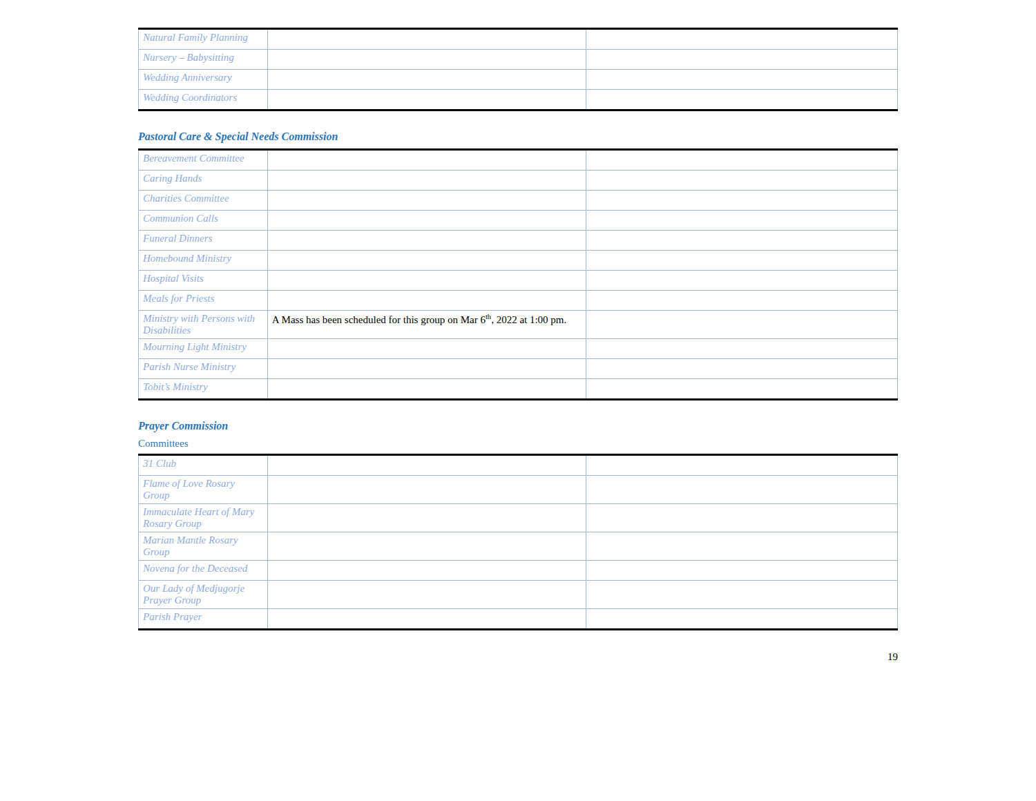| Natural Family Planning | | |
| Nursery – Babysitting | | |
| Wedding Anniversary | | |
| Wedding Coordinators | | |
Pastoral Care & Special Needs Commission
| Bereavement Committee | | |
| Caring Hands | | |
| Charities Committee | | |
| Communion Calls | | |
| Funeral Dinners | | |
| Homebound Ministry | | |
| Hospital Visits | | |
| Meals for Priests | | |
| Ministry with Persons with Disabilities | A Mass has been scheduled for this group on Mar 6 th , 2022 at 1:00 pm. | |
| Mourning Light Ministry | | |
| Parish Nurse Ministry | | |
| Tobit’s Ministry | | |
Prayer Commission
Committees
| 31 Club | | |
| Flame of Love Rosary Group | | |
| Immaculate Heart of Mary Rosary Group | | |
| Marian Mantle Rosary Group | | |
| Novena for the Deceased | | |
| Our Lady of Medjugorje Prayer Group | | |
| Parish Prayer | | |
19